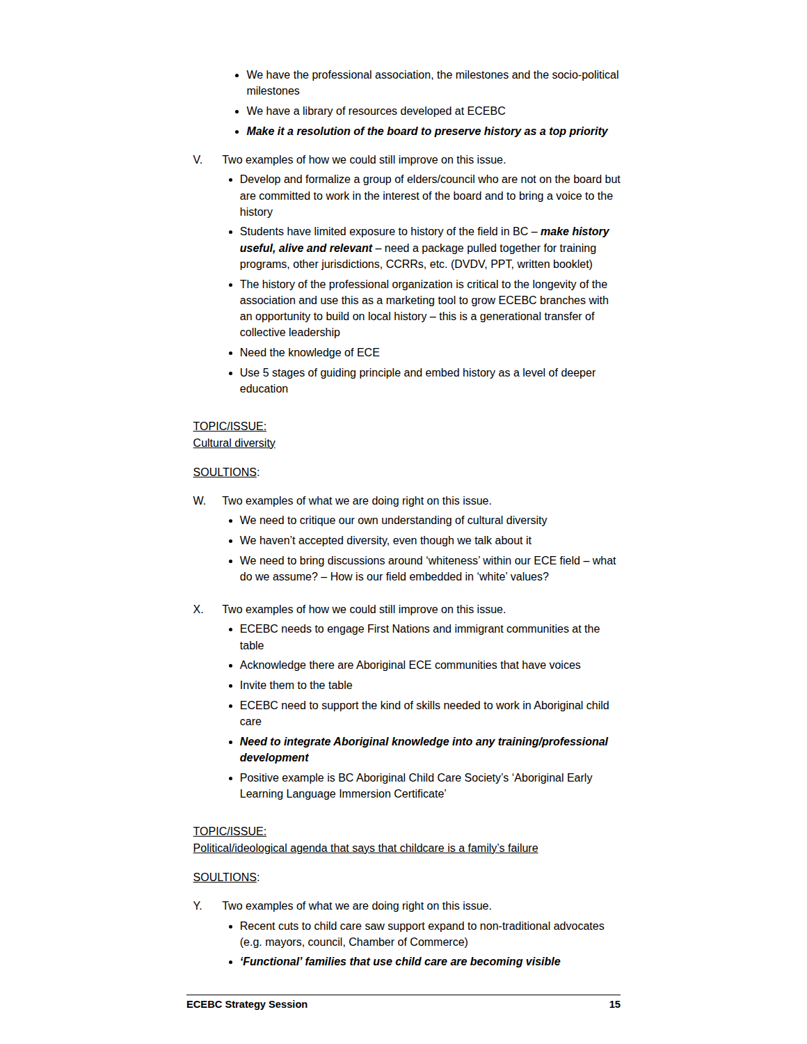We have the professional association, the milestones and the socio-political milestones
We have a library of resources developed at ECEBC
Make it a resolution of the board to preserve history as a top priority
V.
Two examples of how we could still improve on this issue.
Develop and formalize a group of elders/council who are not on the board but are committed to work in the interest of the board and to bring a voice to the history
Students have limited exposure to history of the field in BC – make history useful, alive and relevant – need a package pulled together for training programs, other jurisdictions, CCRRs, etc. (DVDV, PPT, written booklet)
The history of the professional organization is critical to the longevity of the association and use this as a marketing tool to grow ECEBC branches with an opportunity to build on local history – this is a generational transfer of collective leadership
Need the knowledge of ECE
Use 5 stages of guiding principle and embed history as a level of deeper education
TOPIC/ISSUE:
Cultural diversity
SOULTIONS:
W.
Two examples of what we are doing right on this issue.
We need to critique our own understanding of cultural diversity
We haven’t accepted diversity, even though we talk about it
We need to bring discussions around ‘whiteness’ within our ECE field – what do we assume? – How is our field embedded in ‘white’ values?
X.
Two examples of how we could still improve on this issue.
ECEBC needs to engage First Nations and immigrant communities at the table
Acknowledge there are Aboriginal ECE communities that have voices
Invite them to the table
ECEBC need to support the kind of skills needed to work in Aboriginal child care
Need to integrate Aboriginal knowledge into any training/professional development
Positive example is BC Aboriginal Child Care Society’s ‘Aboriginal Early Learning Language Immersion Certificate’
TOPIC/ISSUE:
Political/ideological agenda that says that childcare is a family’s failure
SOULTIONS:
Y.
Two examples of what we are doing right on this issue.
Recent cuts to child care saw support expand to non-traditional advocates (e.g. mayors, council, Chamber of Commerce)
‘Functional’ families that use child care are becoming visible
ECEBC Strategy Session 15